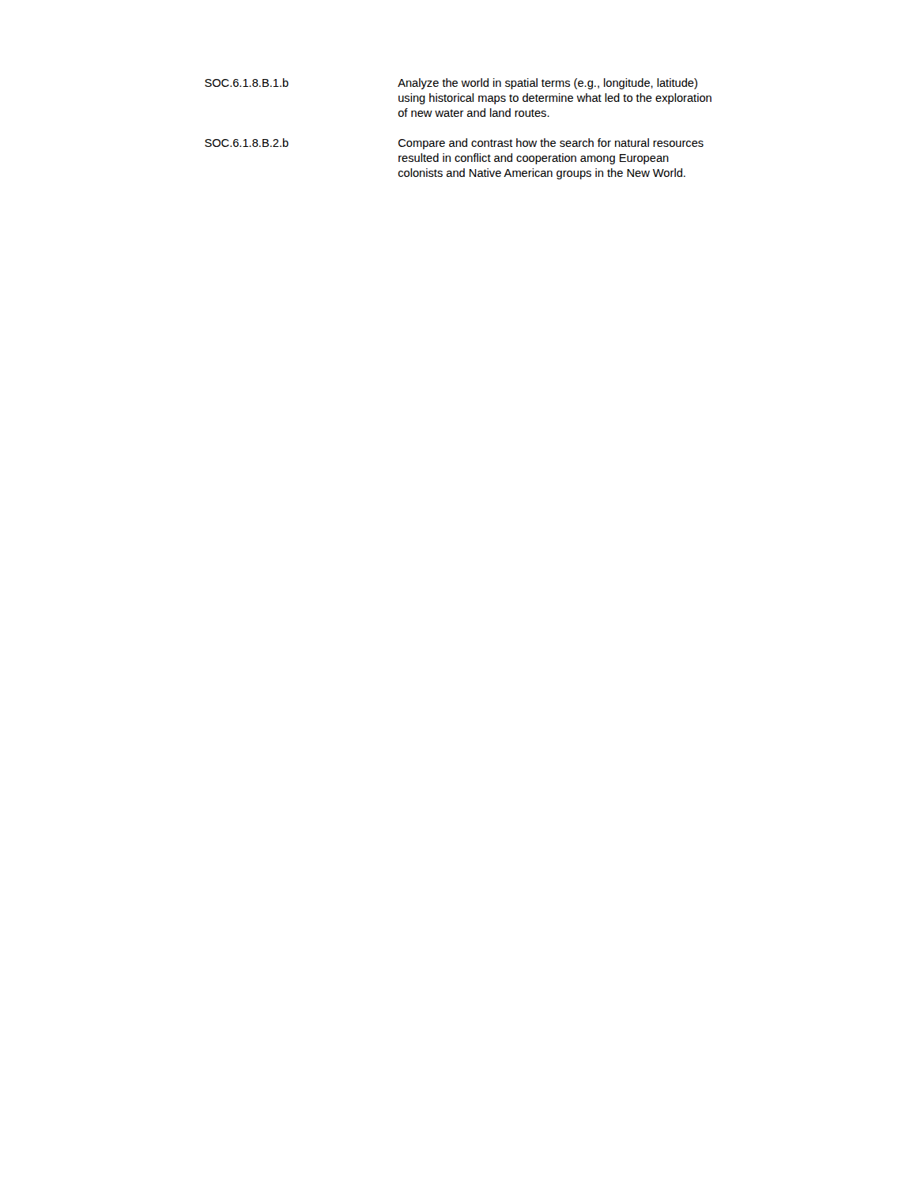| SOC.6.1.8.B.1.b | Analyze the world in spatial terms (e.g., longitude, latitude) using historical maps to determine what led to the exploration of new water and land routes. |
| SOC.6.1.8.B.2.b | Compare and contrast how the search for natural resources resulted in conflict and cooperation among European colonists and Native American groups in the New World. |